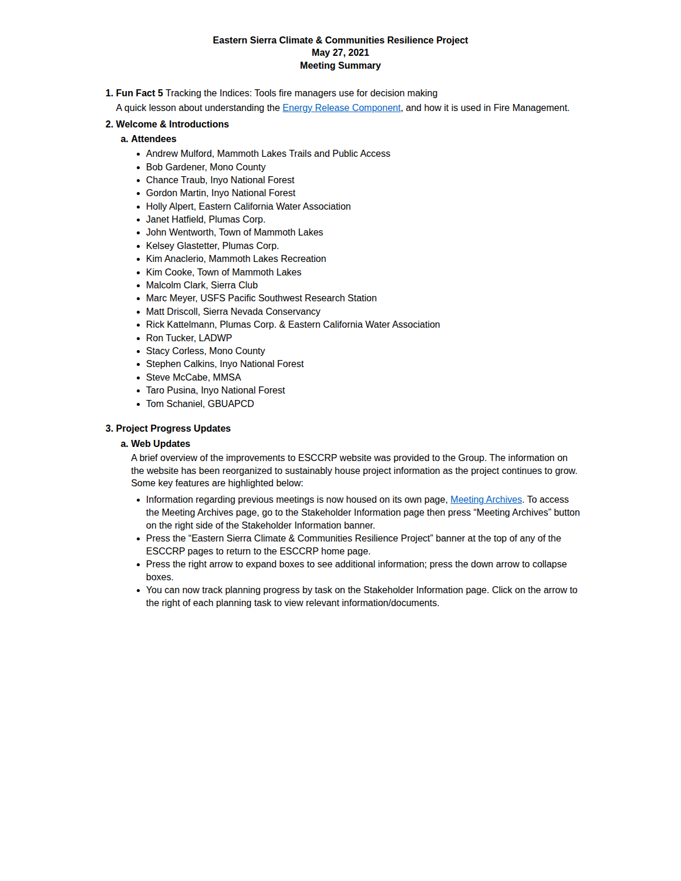Eastern Sierra Climate & Communities Resilience Project May 27, 2021 Meeting Summary
Fun Fact 5 Tracking the Indices: Tools fire managers use for decision making
A quick lesson about understanding the Energy Release Component, and how it is used in Fire Management.
Welcome & Introductions
Attendees
Andrew Mulford, Mammoth Lakes Trails and Public Access
Bob Gardener, Mono County
Chance Traub, Inyo National Forest
Gordon Martin, Inyo National Forest
Holly Alpert, Eastern California Water Association
Janet Hatfield, Plumas Corp.
John Wentworth, Town of Mammoth Lakes
Kelsey Glastetter, Plumas Corp.
Kim Anaclerio, Mammoth Lakes Recreation
Kim Cooke, Town of Mammoth Lakes
Malcolm Clark, Sierra Club
Marc Meyer, USFS Pacific Southwest Research Station
Matt Driscoll, Sierra Nevada Conservancy
Rick Kattelmann, Plumas Corp. & Eastern California Water Association
Ron Tucker, LADWP
Stacy Corless, Mono County
Stephen Calkins, Inyo National Forest
Steve McCabe, MMSA
Taro Pusina, Inyo National Forest
Tom Schaniel, GBUAPCD
Project Progress Updates
Web Updates
A brief overview of the improvements to ESCCRP website was provided to the Group. The information on the website has been reorganized to sustainably house project information as the project continues to grow. Some key features are highlighted below:
Information regarding previous meetings is now housed on its own page, Meeting Archives. To access the Meeting Archives page, go to the Stakeholder Information page then press “Meeting Archives” button on the right side of the Stakeholder Information banner.
Press the “Eastern Sierra Climate & Communities Resilience Project” banner at the top of any of the ESCCRP pages to return to the ESCCRP home page.
Press the right arrow to expand boxes to see additional information; press the down arrow to collapse boxes.
You can now track planning progress by task on the Stakeholder Information page. Click on the arrow to the right of each planning task to view relevant information/documents.